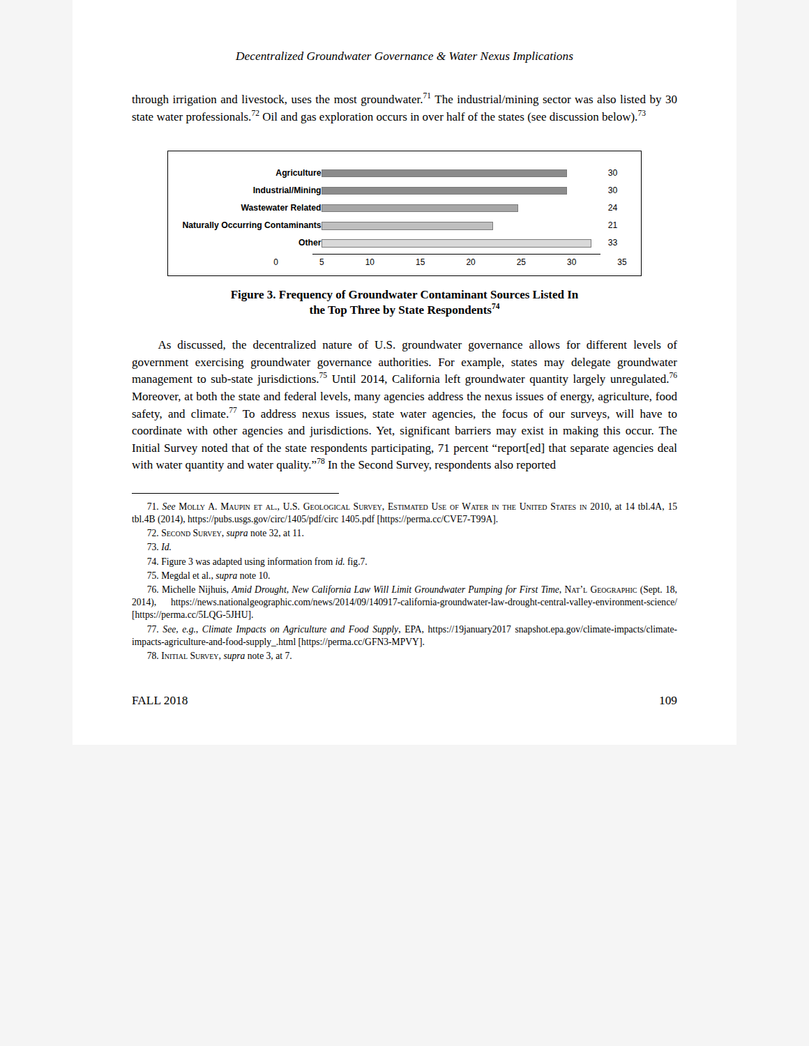Decentralized Groundwater Governance & Water Nexus Implications
through irrigation and livestock, uses the most groundwater.71 The industrial/mining sector was also listed by 30 state water professionals.72 Oil and gas exploration occurs in over half of the states (see discussion below).73
| Agriculture | | 30 |
| Industrial/Mining | | 30 |
| Wastewater Related | | 24 |
| Naturally Occurring Contaminants | | 21 |
| Other | | 33 |
| | 0 5 10 15 20 25 30 35 |
Figure 3. Frequency of Groundwater Contaminant Sources Listed In
the Top Three by State Respondents74
As discussed, the decentralized nature of U.S. groundwater governance allows for different levels of government exercising groundwater governance authorities. For example, states may delegate groundwater management to sub-state jurisdictions.75 Until 2014, California left groundwater quantity largely unregulated.76 Moreover, at both the state and federal levels, many agencies address the nexus issues of energy, agriculture, food safety, and climate.77 To address nexus issues, state water agencies, the focus of our surveys, will have to coordinate with other agencies and jurisdictions. Yet, significant barriers may exist in making this occur. The Initial Survey noted that of the state respondents participating, 71 percent “report[ed] that separate agencies deal with water quantity and water quality.”78 In the Second Survey, respondents also reported
71. See Molly A. Maupin et al., U.S. Geological Survey, Estimated Use of Water in the United States in 2010, at 14 tbl.4A, 15 tbl.4B (2014), https://pubs.usgs.gov/circ/1405/pdf/circ 1405.pdf [https://perma.cc/CVE7-T99A].
72. Second Survey, supra note 32, at 11.
73. Id.
74. Figure 3 was adapted using information from id. fig.7.
75. Megdal et al., supra note 10.
76. Michelle Nijhuis, Amid Drought, New California Law Will Limit Groundwater Pumping for First Time, Nat’l Geographic (Sept. 18, 2014), https://news.nationalgeographic.com/news/2014/09/140917-california-groundwater-law-drought-central-valley-environment-science/ [https://perma.cc/5LQG-5JHU].
77. See, e.g., Climate Impacts on Agriculture and Food Supply, EPA, https://19january2017 snapshot.epa.gov/climate-impacts/climate-impacts-agriculture-and-food-supply_.html [https://perma.cc/GFN3-MPVY].
78. Initial Survey, supra note 3, at 7.
FALL 2018 109